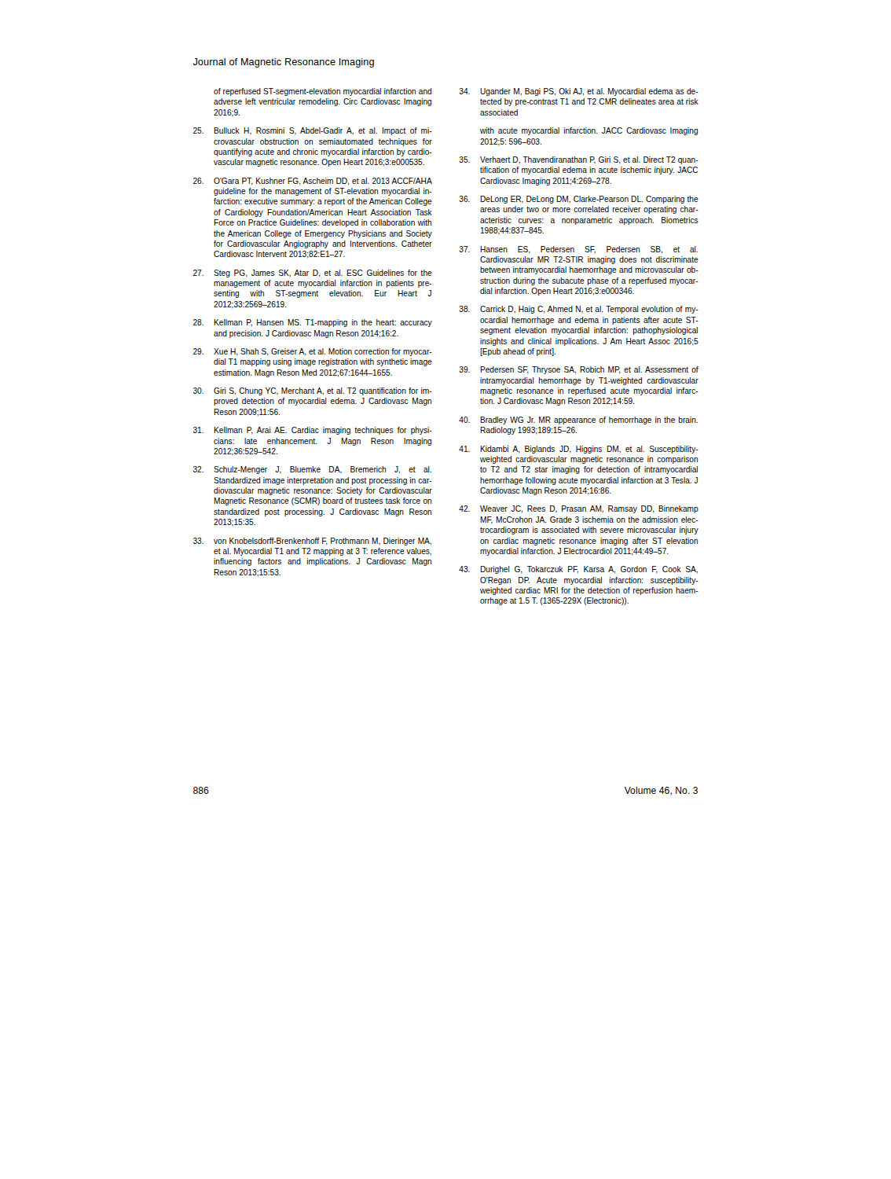Journal of Magnetic Resonance Imaging
of reperfused ST-segment-elevation myocardial infarction and adverse left ventricular remodeling. Circ Cardiovasc Imaging 2016;9.
25. Bulluck H, Rosmini S, Abdel-Gadir A, et al. Impact of microvascular obstruction on semiautomated techniques for quantifying acute and chronic myocardial infarction by cardiovascular magnetic resonance. Open Heart 2016;3:e000535.
26. O'Gara PT, Kushner FG, Ascheim DD, et al. 2013 ACCF/AHA guideline for the management of ST-elevation myocardial infarction: executive summary: a report of the American College of Cardiology Foundation/American Heart Association Task Force on Practice Guidelines: developed in collaboration with the American College of Emergency Physicians and Society for Cardiovascular Angiography and Interventions. Catheter Cardiovasc Intervent 2013;82:E1–27.
27. Steg PG, James SK, Atar D, et al. ESC Guidelines for the management of acute myocardial infarction in patients presenting with ST-segment elevation. Eur Heart J 2012;33:2569–2619.
28. Kellman P, Hansen MS. T1-mapping in the heart: accuracy and precision. J Cardiovasc Magn Reson 2014;16:2.
29. Xue H, Shah S, Greiser A, et al. Motion correction for myocardial T1 mapping using image registration with synthetic image estimation. Magn Reson Med 2012;67:1644–1655.
30. Giri S, Chung YC, Merchant A, et al. T2 quantification for improved detection of myocardial edema. J Cardiovasc Magn Reson 2009;11:56.
31. Kellman P, Arai AE. Cardiac imaging techniques for physicians: late enhancement. J Magn Reson Imaging 2012;36:529–542.
32. Schulz-Menger J, Bluemke DA, Bremerich J, et al. Standardized image interpretation and post processing in cardiovascular magnetic resonance: Society for Cardiovascular Magnetic Resonance (SCMR) board of trustees task force on standardized post processing. J Cardiovasc Magn Reson 2013;15:35.
33. von Knobelsdorff-Brenkenhoff F, Prothmann M, Dieringer MA, et al. Myocardial T1 and T2 mapping at 3 T: reference values, influencing factors and implications. J Cardiovasc Magn Reson 2013;15:53.
34. Ugander M, Bagi PS, Oki AJ, et al. Myocardial edema as detected by pre-contrast T1 and T2 CMR delineates area at risk associated
with acute myocardial infarction. JACC Cardiovasc Imaging 2012;5: 596–603.
35. Verhaert D, Thavendiranathan P, Giri S, et al. Direct T2 quantification of myocardial edema in acute ischemic injury. JACC Cardiovasc Imaging 2011;4:269–278.
36. DeLong ER, DeLong DM, Clarke-Pearson DL. Comparing the areas under two or more correlated receiver operating characteristic curves: a nonparametric approach. Biometrics 1988;44:837–845.
37. Hansen ES, Pedersen SF, Pedersen SB, et al. Cardiovascular MR T2-STIR imaging does not discriminate between intramyocardial haemorrhage and microvascular obstruction during the subacute phase of a reperfused myocardial infarction. Open Heart 2016;3:e000346.
38. Carrick D, Haig C, Ahmed N, et al. Temporal evolution of myocardial hemorrhage and edema in patients after acute ST-segment elevation myocardial infarction: pathophysiological insights and clinical implications. J Am Heart Assoc 2016;5 [Epub ahead of print].
39. Pedersen SF, Thrysoe SA, Robich MP, et al. Assessment of intramyocardial hemorrhage by T1-weighted cardiovascular magnetic resonance in reperfused acute myocardial infarction. J Cardiovasc Magn Reson 2012;14:59.
40. Bradley WG Jr. MR appearance of hemorrhage in the brain. Radiology 1993;189:15–26.
41. Kidambi A, Biglands JD, Higgins DM, et al. Susceptibility-weighted cardiovascular magnetic resonance in comparison to T2 and T2 star imaging for detection of intramyocardial hemorrhage following acute myocardial infarction at 3 Tesla. J Cardiovasc Magn Reson 2014;16:86.
42. Weaver JC, Rees D, Prasan AM, Ramsay DD, Binnekamp MF, McCrohon JA. Grade 3 ischemia on the admission electrocardiogram is associated with severe microvascular injury on cardiac magnetic resonance imaging after ST elevation myocardial infarction. J Electrocardiol 2011;44:49–57.
43. Durighel G, Tokarczuk PF, Karsa A, Gordon F, Cook SA, O'Regan DP. Acute myocardial infarction: susceptibility-weighted cardiac MRI for the detection of reperfusion haemorrhage at 1.5 T. (1365-229X (Electronic)).
886
Volume 46, No. 3